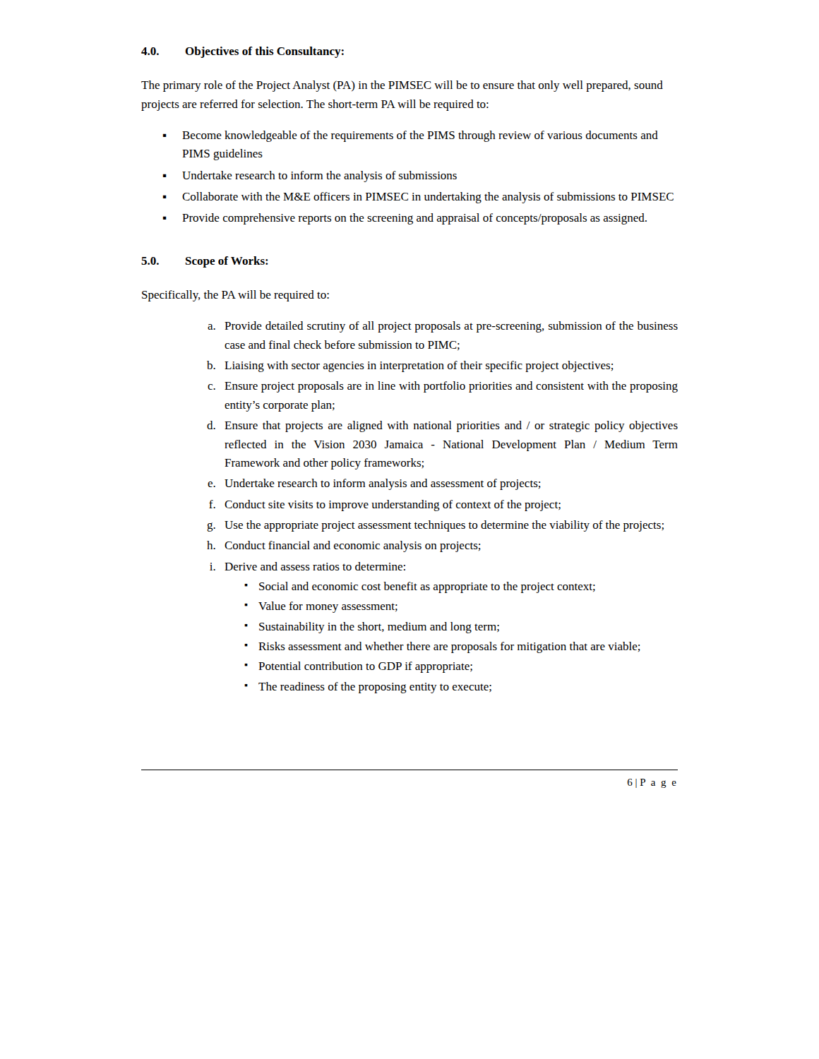4.0. Objectives of this Consultancy:
The primary role of the Project Analyst (PA) in the PIMSEC will be to ensure that only well prepared, sound projects are referred for selection. The short-term PA will be required to:
Become knowledgeable of the requirements of the PIMS through review of various documents and PIMS guidelines
Undertake research to inform the analysis of submissions
Collaborate with the M&E officers in PIMSEC in undertaking the analysis of submissions to PIMSEC
Provide comprehensive reports on the screening and appraisal of concepts/proposals as assigned.
5.0. Scope of Works:
Specifically, the PA will be required to:
Provide detailed scrutiny of all project proposals at pre-screening, submission of the business case and final check before submission to PIMC;
Liaising with sector agencies in interpretation of their specific project objectives;
Ensure project proposals are in line with portfolio priorities and consistent with the proposing entity’s corporate plan;
Ensure that projects are aligned with national priorities and / or strategic policy objectives reflected in the Vision 2030 Jamaica - National Development Plan / Medium Term Framework and other policy frameworks;
Undertake research to inform analysis and assessment of projects;
Conduct site visits to improve understanding of context of the project;
Use the appropriate project assessment techniques to determine the viability of the projects;
Conduct financial and economic analysis on projects;
Derive and assess ratios to determine:
Social and economic cost benefit as appropriate to the project context;
Value for money assessment;
Sustainability in the short, medium and long term;
Risks assessment and whether there are proposals for mitigation that are viable;
Potential contribution to GDP if appropriate;
The readiness of the proposing entity to execute;
6 | P a g e